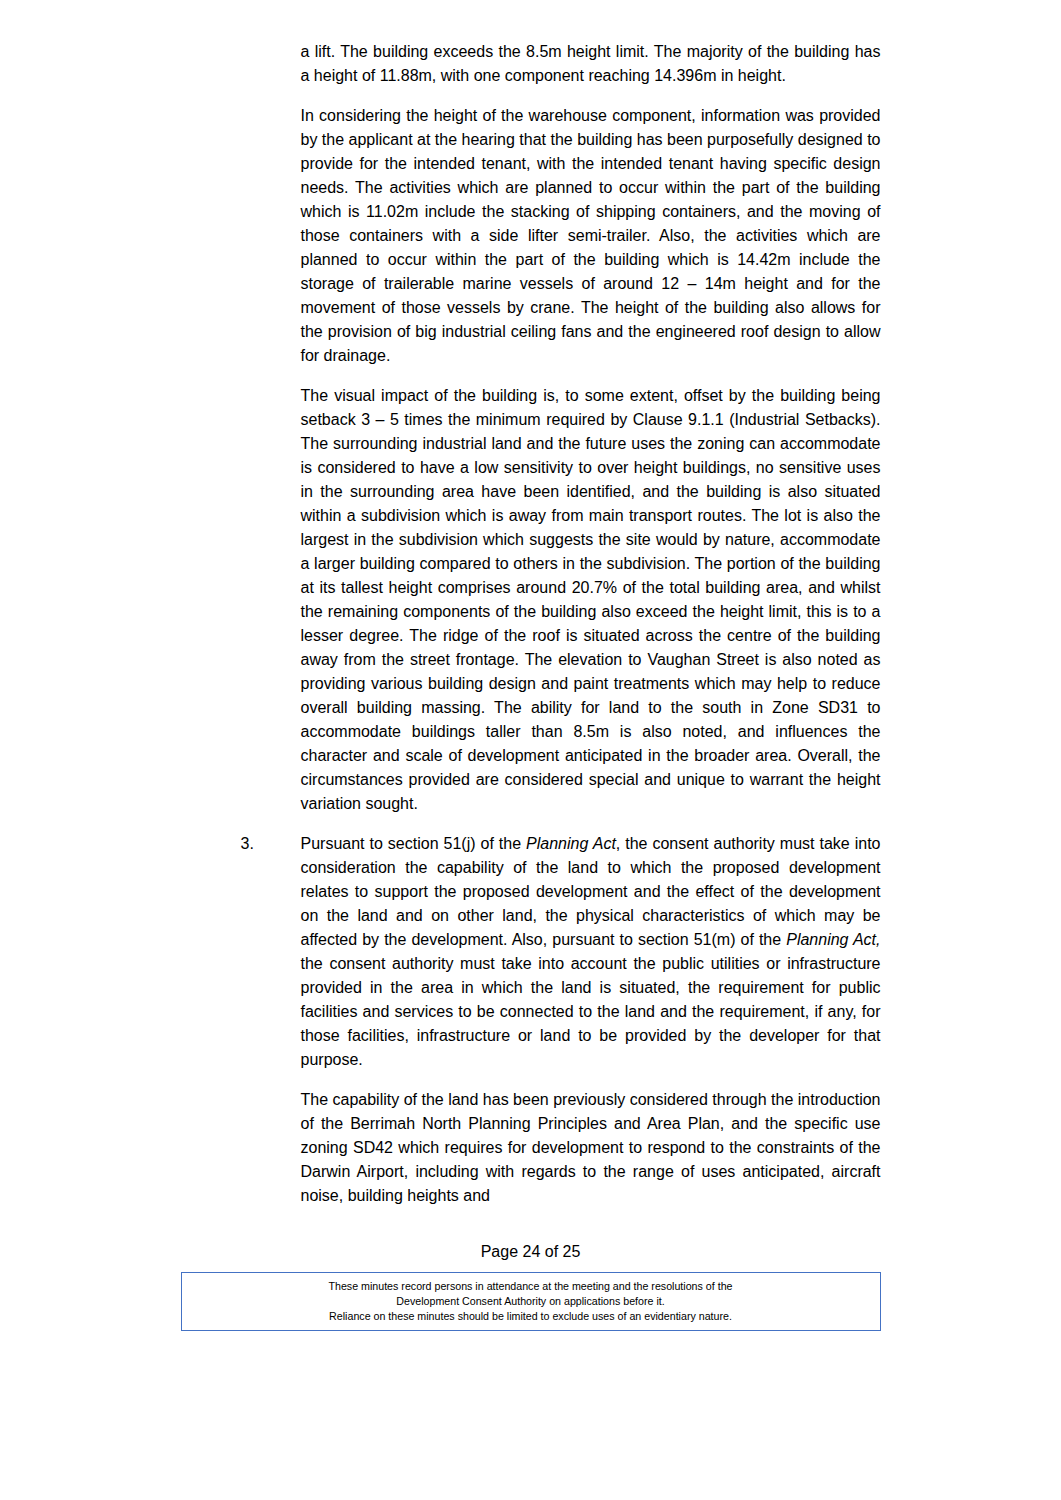a lift. The building exceeds the 8.5m height limit. The majority of the building has a height of 11.88m, with one component reaching 14.396m in height.
In considering the height of the warehouse component, information was provided by the applicant at the hearing that the building has been purposefully designed to provide for the intended tenant, with the intended tenant having specific design needs. The activities which are planned to occur within the part of the building which is 11.02m include the stacking of shipping containers, and the moving of those containers with a side lifter semi-trailer. Also, the activities which are planned to occur within the part of the building which is 14.42m include the storage of trailerable marine vessels of around 12 – 14m height and for the movement of those vessels by crane. The height of the building also allows for the provision of big industrial ceiling fans and the engineered roof design to allow for drainage.
The visual impact of the building is, to some extent, offset by the building being setback 3 – 5 times the minimum required by Clause 9.1.1 (Industrial Setbacks). The surrounding industrial land and the future uses the zoning can accommodate is considered to have a low sensitivity to over height buildings, no sensitive uses in the surrounding area have been identified, and the building is also situated within a subdivision which is away from main transport routes. The lot is also the largest in the subdivision which suggests the site would by nature, accommodate a larger building compared to others in the subdivision. The portion of the building at its tallest height comprises around 20.7% of the total building area, and whilst the remaining components of the building also exceed the height limit, this is to a lesser degree. The ridge of the roof is situated across the centre of the building away from the street frontage. The elevation to Vaughan Street is also noted as providing various building design and paint treatments which may help to reduce overall building massing. The ability for land to the south in Zone SD31 to accommodate buildings taller than 8.5m is also noted, and influences the character and scale of development anticipated in the broader area. Overall, the circumstances provided are considered special and unique to warrant the height variation sought.
3.
Pursuant to section 51(j) of the Planning Act, the consent authority must take into consideration the capability of the land to which the proposed development relates to support the proposed development and the effect of the development on the land and on other land, the physical characteristics of which may be affected by the development. Also, pursuant to section 51(m) of the Planning Act, the consent authority must take into account the public utilities or infrastructure provided in the area in which the land is situated, the requirement for public facilities and services to be connected to the land and the requirement, if any, for those facilities, infrastructure or land to be provided by the developer for that purpose.
The capability of the land has been previously considered through the introduction of the Berrimah North Planning Principles and Area Plan, and the specific use zoning SD42 which requires for development to respond to the constraints of the Darwin Airport, including with regards to the range of uses anticipated, aircraft noise, building heights and
Page 24 of 25
These minutes record persons in attendance at the meeting and the resolutions of the
Development Consent Authority on applications before it.
Reliance on these minutes should be limited to exclude uses of an evidentiary nature.